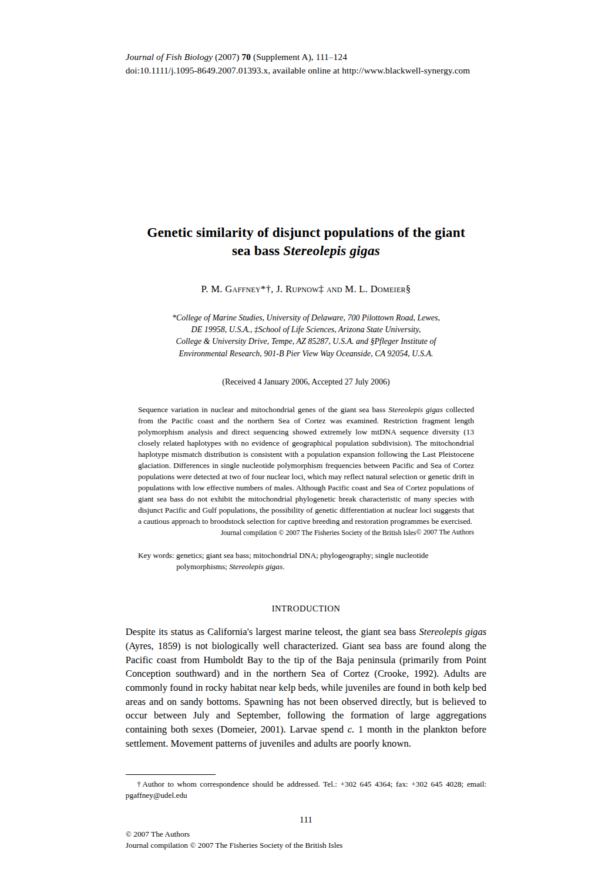Journal of Fish Biology (2007) 70 (Supplement A), 111–124
doi:10.1111/j.1095-8649.2007.01393.x, available online at http://www.blackwell-synergy.com
Genetic similarity of disjunct populations of the giant
sea bass Stereolepis gigas
P. M. Gaffney*†, J. Rupnow‡ and M. L. Domeier§
*College of Marine Studies, University of Delaware, 700 Pilottown Road, Lewes,
DE 19958, U.S.A., ‡School of Life Sciences, Arizona State University,
College & University Drive, Tempe, AZ 85287, U.S.A. and §Pfleger Institute of
Environmental Research, 901-B Pier View Way Oceanside, CA 92054, U.S.A.
(Received 4 January 2006, Accepted 27 July 2006)
Sequence variation in nuclear and mitochondrial genes of the giant sea bass Stereolepis gigas collected from the Pacific coast and the northern Sea of Cortez was examined. Restriction fragment length polymorphism analysis and direct sequencing showed extremely low mtDNA sequence diversity (13 closely related haplotypes with no evidence of geographical population subdivision). The mitochondrial haplotype mismatch distribution is consistent with a population expansion following the Last Pleistocene glaciation. Differences in single nucleotide polymorphism frequencies between Pacific and Sea of Cortez populations were detected at two of four nuclear loci, which may reflect natural selection or genetic drift in populations with low effective numbers of males. Although Pacific coast and Sea of Cortez populations of giant sea bass do not exhibit the mitochondrial phylogenetic break characteristic of many species with disjunct Pacific and Gulf populations, the possibility of genetic differentiation at nuclear loci suggests that a cautious approach to broodstock selection for captive breeding and restoration programmes be exercised. © 2007 The Authors
Journal compilation © 2007 The Fisheries Society of the British Isles
Key words: genetics; giant sea bass; mitochondrial DNA; phylogeography; single nucleotide polymorphisms; Stereolepis gigas.
INTRODUCTION
Despite its status as California's largest marine teleost, the giant sea bass Stereolepis gigas (Ayres, 1859) is not biologically well characterized. Giant sea bass are found along the Pacific coast from Humboldt Bay to the tip of the Baja peninsula (primarily from Point Conception southward) and in the northern Sea of Cortez (Crooke, 1992). Adults are commonly found in rocky habitat near kelp beds, while juveniles are found in both kelp bed areas and on sandy bottoms. Spawning has not been observed directly, but is believed to occur between July and September, following the formation of large aggregations containing both sexes (Domeier, 2001). Larvae spend c. 1 month in the plankton before settlement. Movement patterns of juveniles and adults are poorly known.
†Author to whom correspondence should be addressed. Tel.: +302 645 4364; fax: +302 645 4028; email: pgaffney@udel.edu
111
© 2007 The Authors
Journal compilation © 2007 The Fisheries Society of the British Isles